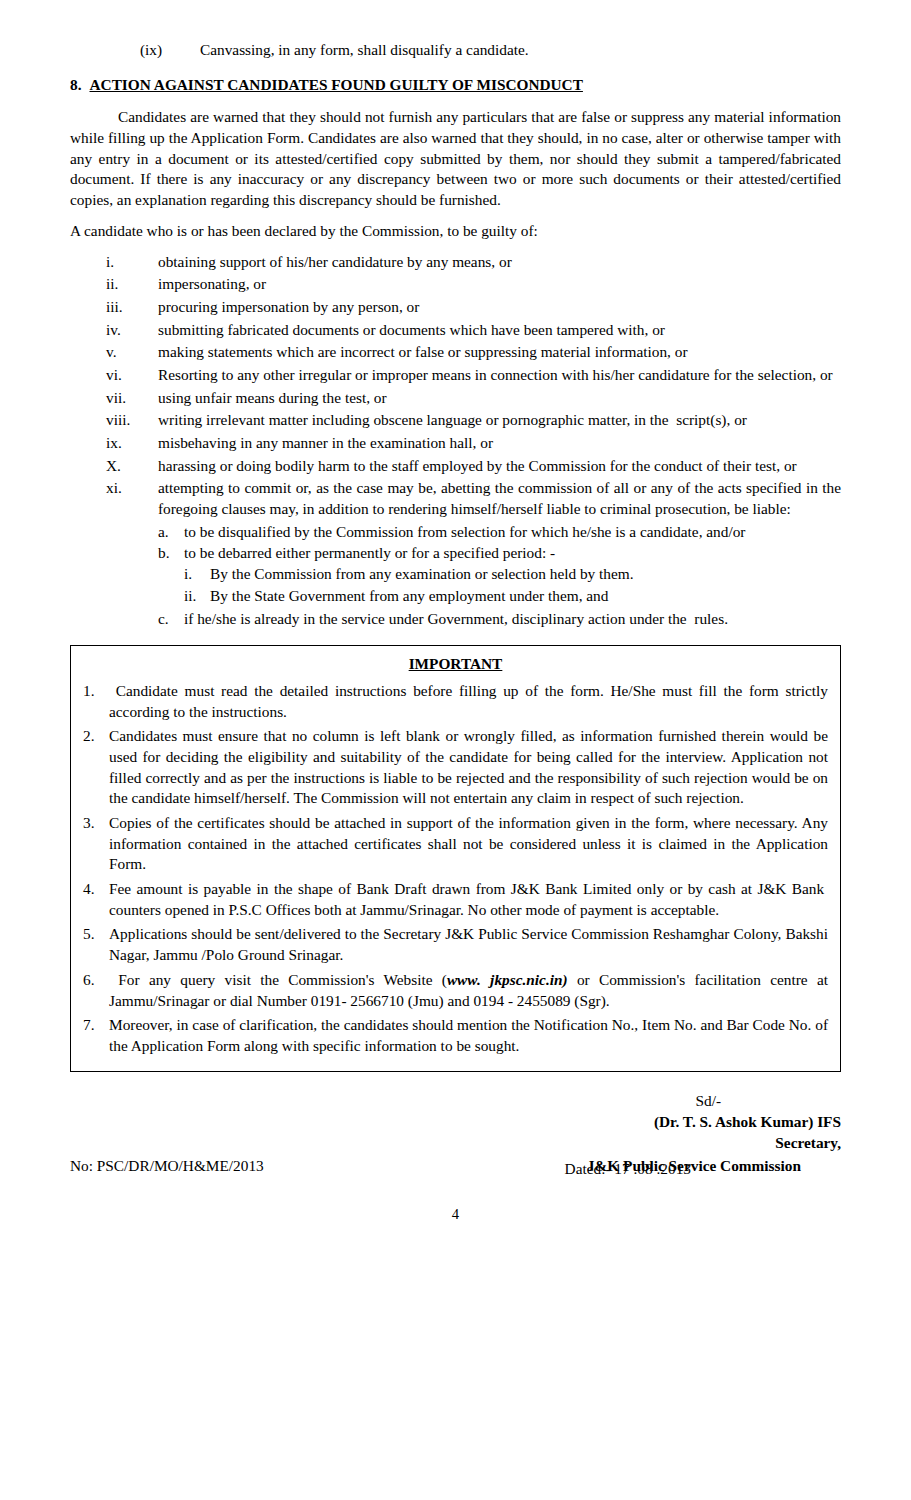(ix) Canvassing, in any form, shall disqualify a candidate.
8.
ACTION AGAINST CANDIDATES FOUND GUILTY OF MISCONDUCT
Candidates are warned that they should not furnish any particulars that are false or suppress any material information while filling up the Application Form. Candidates are also warned that they should, in no case, alter or otherwise tamper with any entry in a document or its attested/certified copy submitted by them, nor should they submit a tampered/fabricated document. If there is any inaccuracy or any discrepancy between two or more such documents or their attested/certified copies, an explanation regarding this discrepancy should be furnished.
A candidate who is or has been declared by the Commission, to be guilty of:
i. obtaining support of his/her candidature by any means, or
ii. impersonating, or
iii. procuring impersonation by any person, or
iv. submitting fabricated documents or documents which have been tampered with, or
v. making statements which are incorrect or false or suppressing material information, or
vi. Resorting to any other irregular or improper means in connection with his/her candidature for the selection, or
vii. using unfair means during the test, or
viii. writing irrelevant matter including obscene language or pornographic matter, in the script(s), or
ix. misbehaving in any manner in the examination hall, or
X. harassing or doing bodily harm to the staff employed by the Commission for the conduct of their test, or
xi. attempting to commit or, as the case may be, abetting the commission of all or any of the acts specified in the foregoing clauses may, in addition to rendering himself/herself liable to criminal prosecution, be liable:
a. to be disqualified by the Commission from selection for which he/she is a candidate, and/or
b. to be debarred either permanently or for a specified period: -
i. By the Commission from any examination or selection held by them.
ii. By the State Government from any employment under them, and
c. if he/she is already in the service under Government, disciplinary action under the rules.
IMPORTANT
1. Candidate must read the detailed instructions before filling up of the form. He/She must fill the form strictly according to the instructions.
2. Candidates must ensure that no column is left blank or wrongly filled, as information furnished therein would be used for deciding the eligibility and suitability of the candidate for being called for the interview. Application not filled correctly and as per the instructions is liable to be rejected and the responsibility of such rejection would be on the candidate himself/herself. The Commission will not entertain any claim in respect of such rejection.
3. Copies of the certificates should be attached in support of the information given in the form, where necessary. Any information contained in the attached certificates shall not be considered unless it is claimed in the Application Form.
4. Fee amount is payable in the shape of Bank Draft drawn from J&K Bank Limited only or by cash at J&K Bank counters opened in P.S.C Offices both at Jammu/Srinagar. No other mode of payment is acceptable.
5. Applications should be sent/delivered to the Secretary J&K Public Service Commission Reshamghar Colony, Bakshi Nagar, Jammu /Polo Ground Srinagar.
6. For any query visit the Commission's Website (www. jkpsc.nic.in) or Commission's facilitation centre at Jammu/Srinagar or dial Number 0191- 2566710 (Jmu) and 0194 - 2455089 (Sgr).
7. Moreover, in case of clarification, the candidates should mention the Notification No., Item No. and Bar Code No. of the Application Form along with specific information to be sought.
Sd/-
(Dr. T. S. Ashok Kumar) IFS
Secretary,
No: PSC/DR/MO/H&ME/2013 J&K Public Service Commission
Dated:- 17 .08 .2013
4